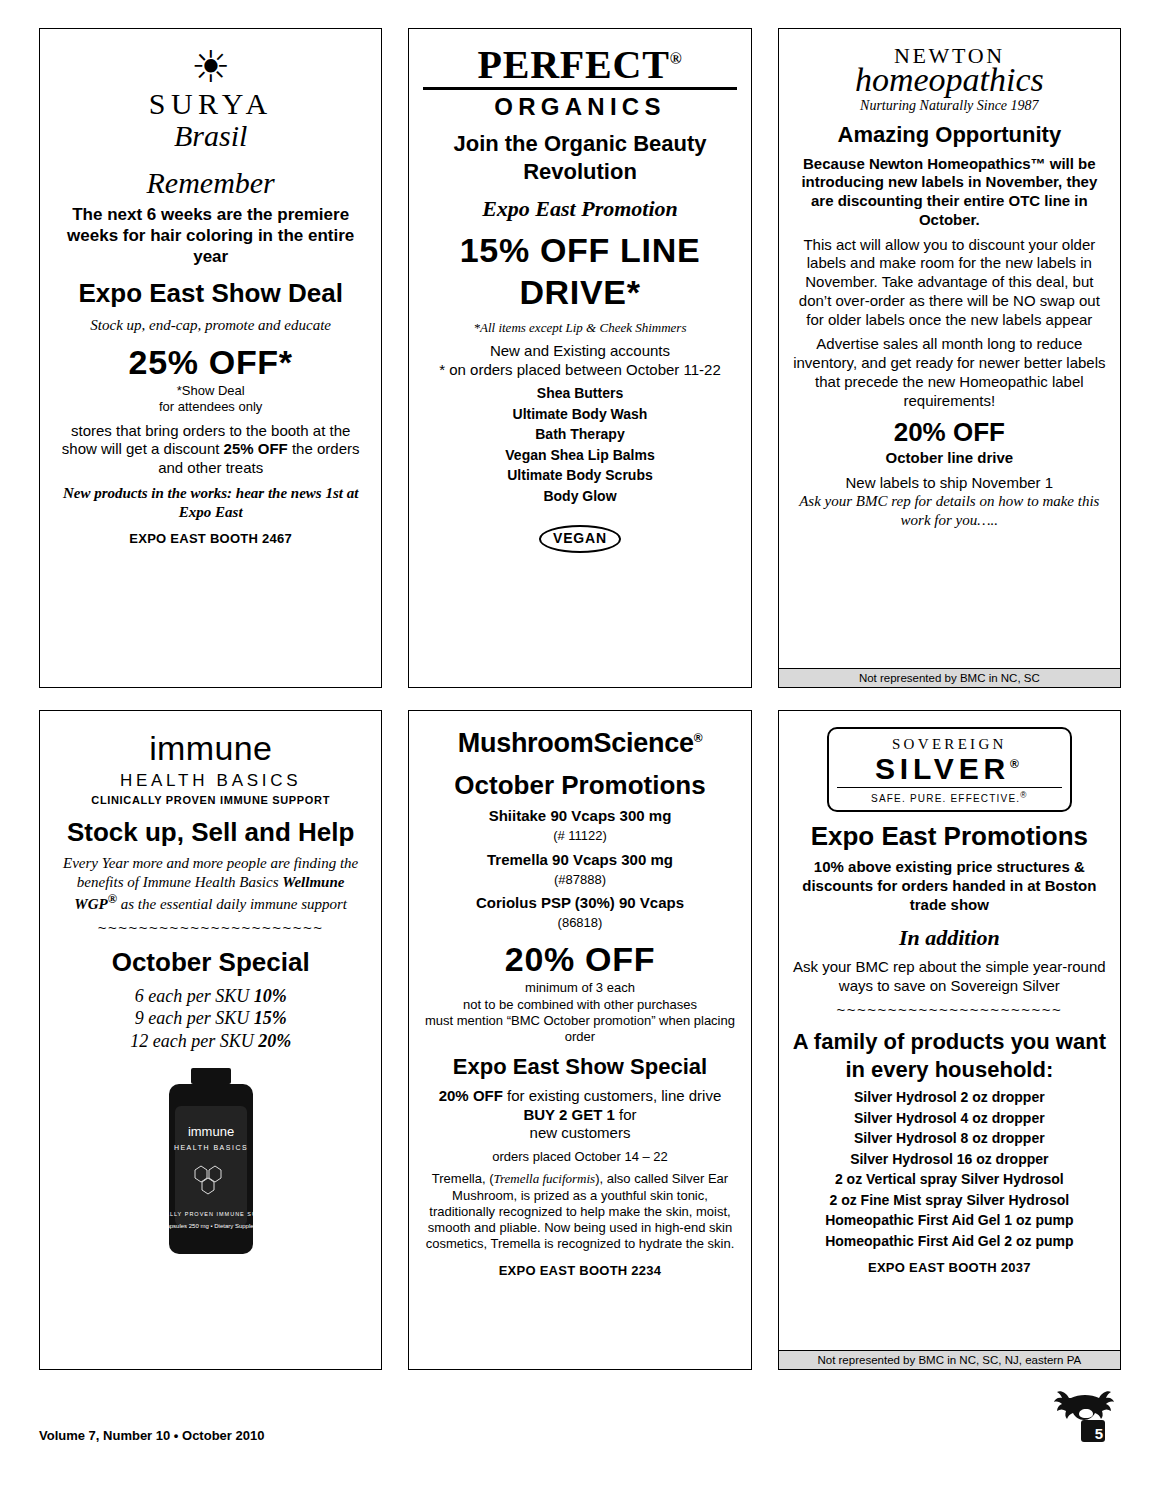☀
Surya
Brasil
Remember
The next 6 weeks are the premiere weeks for hair coloring in the entire year
Expo East Show Deal
Stock up, end-cap, promote and educate
25% OFF*
*Show Deal
for attendees only
stores that bring orders to the booth at the show will get a discount 25% OFF the orders and other treats
New products in the works: hear the news 1st at Expo East
EXPO EAST BOOTH 2467
PERFECT®
ORGANICS
Join the Organic Beauty Revolution
Expo East Promotion
15% OFF LINE DRIVE*
*All items except Lip & Cheek Shimmers
New and Existing accounts
* on orders placed between October 11-22
Shea Butters
Ultimate Body Wash
Bath Therapy
Vegan Shea Lip Balms
Ultimate Body Scrubs
Body Glow
VEGAN
Newton homeopathics
Nurturing Naturally Since 1987
Amazing Opportunity
Because Newton Homeopathics™ will be introducing new labels in November, they are discounting their entire OTC line in October.
This act will allow you to discount your older labels and make room for the new labels in November. Take advantage of this deal, but don’t over-order as there will be NO swap out for older labels once the new labels appear
Advertise sales all month long to reduce inventory, and get ready for newer better labels that precede the new Homeopathic label requirements!
20% OFF
October line drive
New labels to ship November 1
Ask your BMC rep for details on how to make this work for you…..
Not represented by BMC in NC, SC
immune
HEALTH BASICS
CLINICALLY PROVEN IMMUNE SUPPORT
Stock up, Sell and Help
Every Year more and more people are finding the benefits of Immune Health Basics Wellmune WGP® as the essential daily immune support
~~~~~~~~~~~~~~~~~~~~~~
October Special
6 each per SKU 10%
9 each per SKU 15%
12 each per SKU 20%
immune HEALTH BASICS CLINICALLY PROVEN IMMUNE SUPPORT 60 capsules 250 mg • Dietary Supplement
MushroomScience®
October Promotions
Shiitake 90 Vcaps 300 mg
(# 11122)
Tremella 90 Vcaps 300 mg
(#87888)
Coriolus PSP (30%) 90 Vcaps
(86818)
20% OFF
minimum of 3 each
not to be combined with other purchases
must mention “BMC October promotion” when placing order
Expo East Show Special
20% OFF for existing customers, line drive
BUY 2 GET 1 for
new customers
orders placed October 14 – 22
Tremella, (Tremella fuciformis), also called Silver Ear Mushroom, is prized as a youthful skin tonic, traditionally recognized to help make the skin, moist, smooth and pliable. Now being used in high-end skin cosmetics, Tremella is recognized to hydrate the skin.
EXPO EAST BOOTH 2234
Sovereign
SILVER®
SAFE. PURE. EFFECTIVE.®
Expo East Promotions
10% above existing price structures & discounts for orders handed in at Boston trade show
In addition
Ask your BMC rep about the simple year-round ways to save on Sovereign Silver
~~~~~~~~~~~~~~~~~~~~~~
A family of products you want in every household:
Silver Hydrosol 2 oz dropper
Silver Hydrosol 4 oz dropper
Silver Hydrosol 8 oz dropper
Silver Hydrosol 16 oz dropper
2 oz Vertical spray Silver Hydrosol
2 oz Fine Mist spray Silver Hydrosol
Homeopathic First Aid Gel 1 oz pump
Homeopathic First Aid Gel 2 oz pump
EXPO EAST BOOTH 2037
Not represented by BMC in NC, SC, NJ, eastern PA
Volume 7, Number 10 • October 2010
5